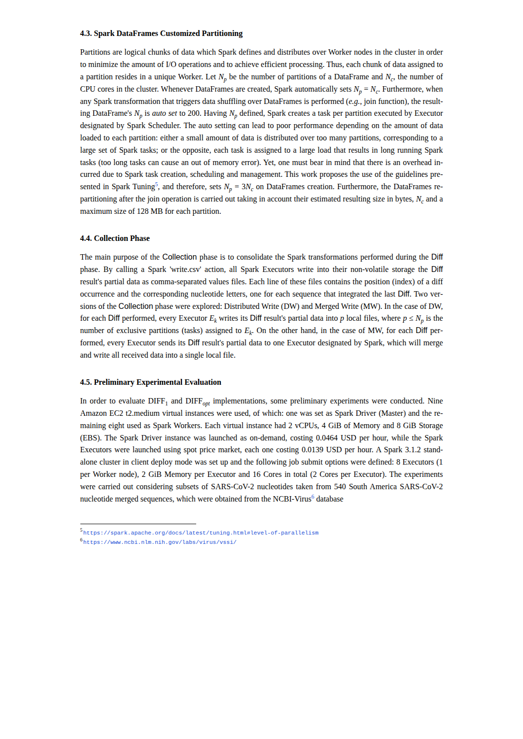4.3. Spark DataFrames Customized Partitioning
Partitions are logical chunks of data which Spark defines and distributes over Worker nodes in the cluster in order to minimize the amount of I/O operations and to achieve efficient processing. Thus, each chunk of data assigned to a partition resides in a unique Worker. Let Np be the number of partitions of a DataFrame and Nc, the number of CPU cores in the cluster. Whenever DataFrames are created, Spark automatically sets Np = Nc. Furthermore, when any Spark transformation that triggers data shuffling over DataFrames is performed (e.g., join function), the resulting DataFrame's Np is auto set to 200. Having Np defined, Spark creates a task per partition executed by Executor designated by Spark Scheduler. The auto setting can lead to poor performance depending on the amount of data loaded to each partition: either a small amount of data is distributed over too many partitions, corresponding to a large set of Spark tasks; or the opposite, each task is assigned to a large load that results in long running Spark tasks (too long tasks can cause an out of memory error). Yet, one must bear in mind that there is an overhead incurred due to Spark task creation, scheduling and management. This work proposes the use of the guidelines presented in Spark Tuning5, and therefore, sets Np = 3Nc on DataFrames creation. Furthermore, the DataFrames re-partitioning after the join operation is carried out taking in account their estimated resulting size in bytes, Nc and a maximum size of 128 MB for each partition.
4.4. Collection Phase
The main purpose of the Collection phase is to consolidate the Spark transformations performed during the Diff phase. By calling a Spark 'write.csv' action, all Spark Executors write into their non-volatile storage the Diff result's partial data as comma-separated values files. Each line of these files contains the position (index) of a diff occurrence and the corresponding nucleotide letters, one for each sequence that integrated the last Diff. Two versions of the Collection phase were explored: Distributed Write (DW) and Merged Write (MW). In the case of DW, for each Diff performed, every Executor Ek writes its Diff result's partial data into p local files, where p ≤ Np is the number of exclusive partitions (tasks) assigned to Ek. On the other hand, in the case of MW, for each Diff performed, every Executor sends its Diff result's partial data to one Executor designated by Spark, which will merge and write all received data into a single local file.
4.5. Preliminary Experimental Evaluation
In order to evaluate DIFF1 and DIFFopt implementations, some preliminary experiments were conducted. Nine Amazon EC2 t2.medium virtual instances were used, of which: one was set as Spark Driver (Master) and the remaining eight used as Spark Workers. Each virtual instance had 2 vCPUs, 4 GiB of Memory and 8 GiB Storage (EBS). The Spark Driver instance was launched as on-demand, costing 0.0464 USD per hour, while the Spark Executors were launched using spot price market, each one costing 0.0139 USD per hour. A Spark 3.1.2 standalone cluster in client deploy mode was set up and the following job submit options were defined: 8 Executors (1 per Worker node), 2 GiB Memory per Executor and 16 Cores in total (2 Cores per Executor). The experiments were carried out considering subsets of SARS-CoV-2 nucleotides taken from 540 South America SARS-CoV-2 nucleotide merged sequences, which were obtained from the NCBI-Virus6 database
5https://spark.apache.org/docs/latest/tuning.html#level-of-parallelism
6https://www.ncbi.nlm.nih.gov/labs/virus/vssi/